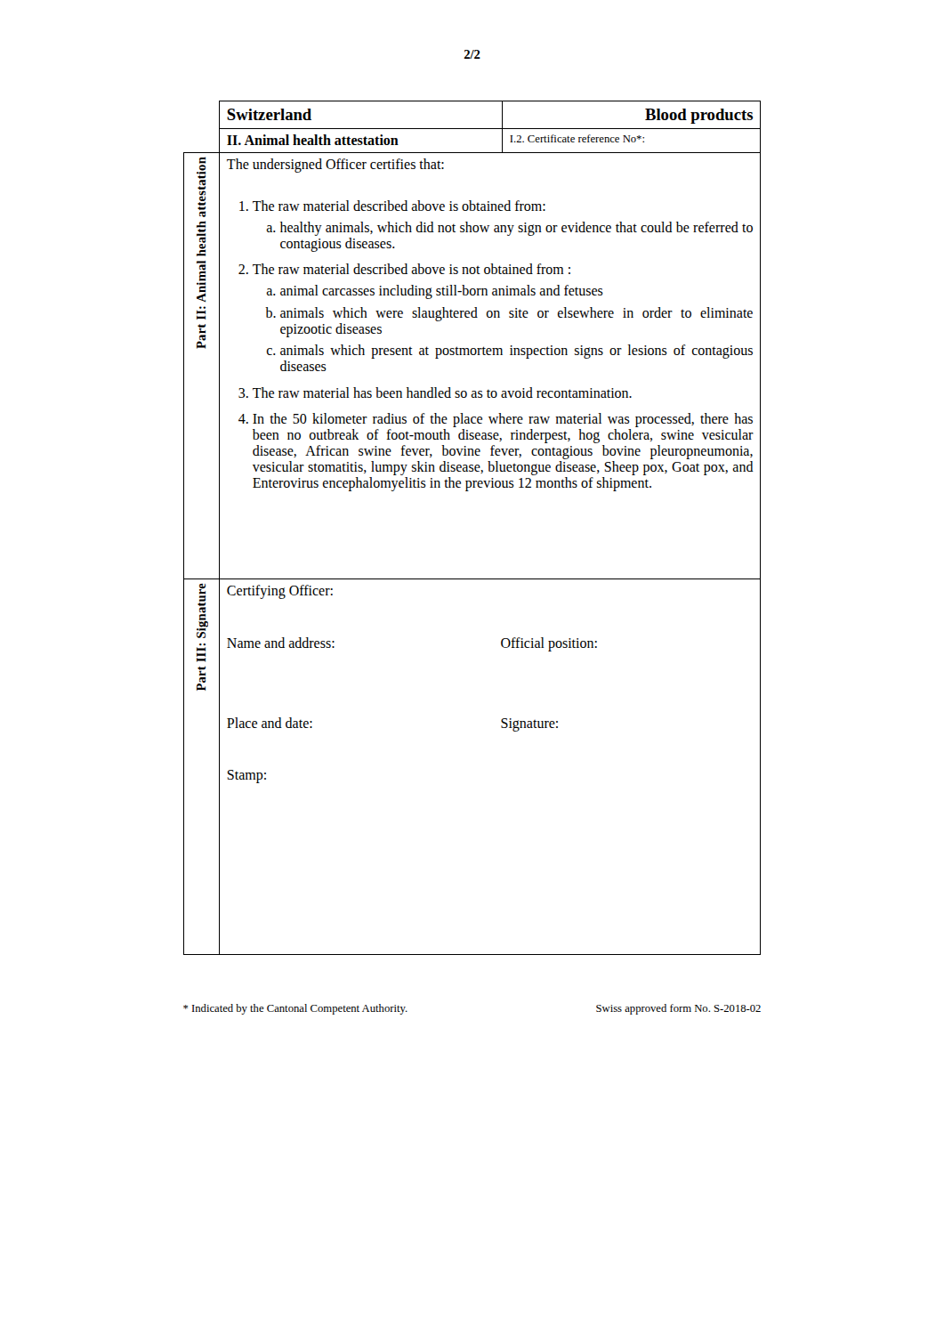2/2
| | Switzerland | Blood products |
| | II. Animal health attestation | I.2. Certificate reference No*: |
| Part II: Animal health attestation | The undersigned Officer certifies that: The raw material described above is obtained from: healthy animals, which did not show any sign or evidence that could be referred to contagious diseases. The raw material described above is not obtained from : animal carcasses including still-born animals and fetuses animals which were slaughtered on site or elsewhere in order to eliminate epizootic diseases animals which present at postmortem inspection signs or lesions of contagious diseases The raw material has been handled so as to avoid recontamination. In the 50 kilometer radius of the place where raw material was processed, there has been no outbreak of foot-mouth disease, rinderpest, hog cholera, swine vesicular disease, African swine fever, bovine fever, contagious bovine pleuropneumonia, vesicular stomatitis, lumpy skin disease, bluetongue disease, Sheep pox, Goat pox, and Enterovirus encephalomyelitis in the previous 12 months of shipment. |
| Part III: Signature | Certifying Officer: Name and address: Official position: Place and date: Signature: Stamp: |
* Indicated by the Cantonal Competent Authority.
Swiss approved form No. S-2018-02